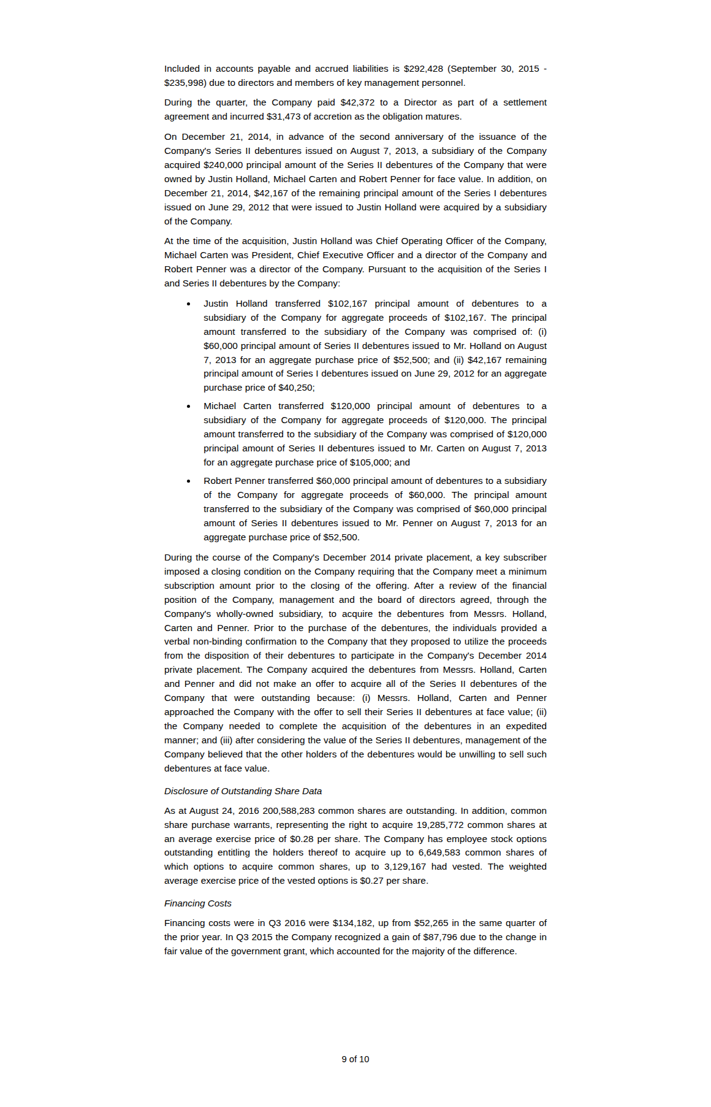Included in accounts payable and accrued liabilities is $292,428 (September 30, 2015 - $235,998) due to directors and members of key management personnel.
During the quarter, the Company paid $42,372 to a Director as part of a settlement agreement and incurred $31,473 of accretion as the obligation matures.
On December 21, 2014, in advance of the second anniversary of the issuance of the Company's Series II debentures issued on August 7, 2013, a subsidiary of the Company acquired $240,000 principal amount of the Series II debentures of the Company that were owned by Justin Holland, Michael Carten and Robert Penner for face value. In addition, on December 21, 2014, $42,167 of the remaining principal amount of the Series I debentures issued on June 29, 2012 that were issued to Justin Holland were acquired by a subsidiary of the Company.
At the time of the acquisition, Justin Holland was Chief Operating Officer of the Company, Michael Carten was President, Chief Executive Officer and a director of the Company and Robert Penner was a director of the Company. Pursuant to the acquisition of the Series I and Series II debentures by the Company:
Justin Holland transferred $102,167 principal amount of debentures to a subsidiary of the Company for aggregate proceeds of $102,167. The principal amount transferred to the subsidiary of the Company was comprised of: (i) $60,000 principal amount of Series II debentures issued to Mr. Holland on August 7, 2013 for an aggregate purchase price of $52,500; and (ii) $42,167 remaining principal amount of Series I debentures issued on June 29, 2012 for an aggregate purchase price of $40,250;
Michael Carten transferred $120,000 principal amount of debentures to a subsidiary of the Company for aggregate proceeds of $120,000. The principal amount transferred to the subsidiary of the Company was comprised of $120,000 principal amount of Series II debentures issued to Mr. Carten on August 7, 2013 for an aggregate purchase price of $105,000; and
Robert Penner transferred $60,000 principal amount of debentures to a subsidiary of the Company for aggregate proceeds of $60,000. The principal amount transferred to the subsidiary of the Company was comprised of $60,000 principal amount of Series II debentures issued to Mr. Penner on August 7, 2013 for an aggregate purchase price of $52,500.
During the course of the Company's December 2014 private placement, a key subscriber imposed a closing condition on the Company requiring that the Company meet a minimum subscription amount prior to the closing of the offering. After a review of the financial position of the Company, management and the board of directors agreed, through the Company's wholly-owned subsidiary, to acquire the debentures from Messrs. Holland, Carten and Penner. Prior to the purchase of the debentures, the individuals provided a verbal non-binding confirmation to the Company that they proposed to utilize the proceeds from the disposition of their debentures to participate in the Company's December 2014 private placement. The Company acquired the debentures from Messrs. Holland, Carten and Penner and did not make an offer to acquire all of the Series II debentures of the Company that were outstanding because: (i) Messrs. Holland, Carten and Penner approached the Company with the offer to sell their Series II debentures at face value; (ii) the Company needed to complete the acquisition of the debentures in an expedited manner; and (iii) after considering the value of the Series II debentures, management of the Company believed that the other holders of the debentures would be unwilling to sell such debentures at face value.
Disclosure of Outstanding Share Data
As at August 24, 2016 200,588,283 common shares are outstanding. In addition, common share purchase warrants, representing the right to acquire 19,285,772 common shares at an average exercise price of $0.28 per share. The Company has employee stock options outstanding entitling the holders thereof to acquire up to 6,649,583 common shares of which options to acquire common shares, up to 3,129,167 had vested. The weighted average exercise price of the vested options is $0.27 per share.
Financing Costs
Financing costs were in Q3 2016 were $134,182, up from $52,265 in the same quarter of the prior year. In Q3 2015 the Company recognized a gain of $87,796 due to the change in fair value of the government grant, which accounted for the majority of the difference.
9 of 10